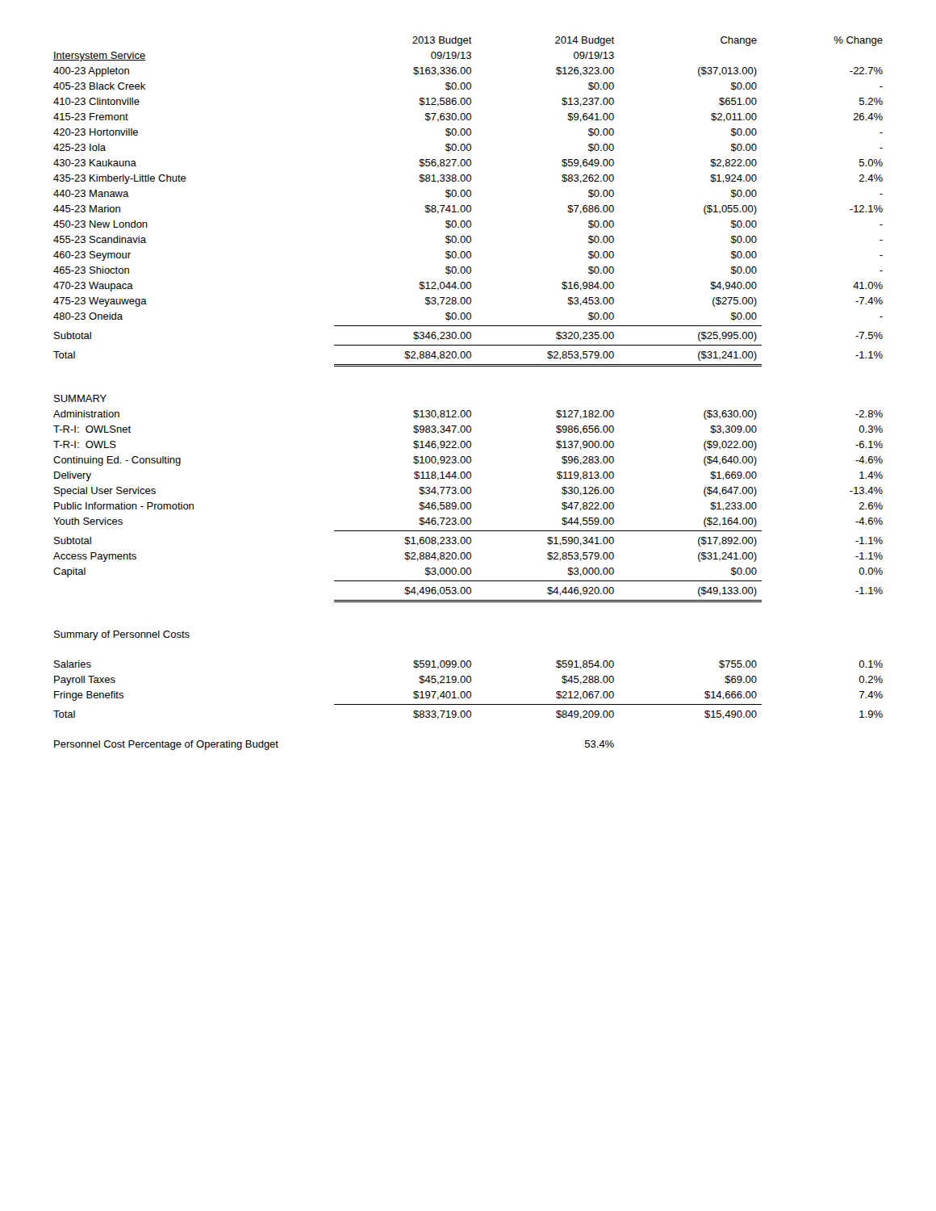| | 2013 Budget | 2014 Budget | Change | % Change |
| Intersystem Service | 09/19/13 | 09/19/13 | | |
| 400-23 Appleton | $163,336.00 | $126,323.00 | ($37,013.00) | -22.7% |
| 405-23 Black Creek | $0.00 | $0.00 | $0.00 | - |
| 410-23 Clintonville | $12,586.00 | $13,237.00 | $651.00 | 5.2% |
| 415-23 Fremont | $7,630.00 | $9,641.00 | $2,011.00 | 26.4% |
| 420-23 Hortonville | $0.00 | $0.00 | $0.00 | - |
| 425-23 Iola | $0.00 | $0.00 | $0.00 | - |
| 430-23 Kaukauna | $56,827.00 | $59,649.00 | $2,822.00 | 5.0% |
| 435-23 Kimberly-Little Chute | $81,338.00 | $83,262.00 | $1,924.00 | 2.4% |
| 440-23 Manawa | $0.00 | $0.00 | $0.00 | - |
| 445-23 Marion | $8,741.00 | $7,686.00 | ($1,055.00) | -12.1% |
| 450-23 New London | $0.00 | $0.00 | $0.00 | - |
| 455-23 Scandinavia | $0.00 | $0.00 | $0.00 | - |
| 460-23 Seymour | $0.00 | $0.00 | $0.00 | - |
| 465-23 Shiocton | $0.00 | $0.00 | $0.00 | - |
| 470-23 Waupaca | $12,044.00 | $16,984.00 | $4,940.00 | 41.0% |
| 475-23 Weyauwega | $3,728.00 | $3,453.00 | ($275.00) | -7.4% |
| 480-23 Oneida | $0.00 | $0.00 | $0.00 | - |
| Subtotal | $346,230.00 | $320,235.00 | ($25,995.00) | -7.5% |
| Total | $2,884,820.00 | $2,853,579.00 | ($31,241.00) | -1.1% |
| SUMMARY | | | | |
| Administration | $130,812.00 | $127,182.00 | ($3,630.00) | -2.8% |
| T-R-I: OWLSnet | $983,347.00 | $986,656.00 | $3,309.00 | 0.3% |
| T-R-I: OWLS | $146,922.00 | $137,900.00 | ($9,022.00) | -6.1% |
| Continuing Ed. - Consulting | $100,923.00 | $96,283.00 | ($4,640.00) | -4.6% |
| Delivery | $118,144.00 | $119,813.00 | $1,669.00 | 1.4% |
| Special User Services | $34,773.00 | $30,126.00 | ($4,647.00) | -13.4% |
| Public Information - Promotion | $46,589.00 | $47,822.00 | $1,233.00 | 2.6% |
| Youth Services | $46,723.00 | $44,559.00 | ($2,164.00) | -4.6% |
| Subtotal | $1,608,233.00 | $1,590,341.00 | ($17,892.00) | -1.1% |
| Access Payments | $2,884,820.00 | $2,853,579.00 | ($31,241.00) | -1.1% |
| Capital | $3,000.00 | $3,000.00 | $0.00 | 0.0% |
| | $4,496,053.00 | $4,446,920.00 | ($49,133.00) | -1.1% |
| Summary of Personnel Costs | | | | |
| Salaries | $591,099.00 | $591,854.00 | $755.00 | 0.1% |
| Payroll Taxes | $45,219.00 | $45,288.00 | $69.00 | 0.2% |
| Fringe Benefits | $197,401.00 | $212,067.00 | $14,666.00 | 7.4% |
| Total | $833,719.00 | $849,209.00 | $15,490.00 | 1.9% |
| Personnel Cost Percentage of Operating Budget | 53.4% | | |